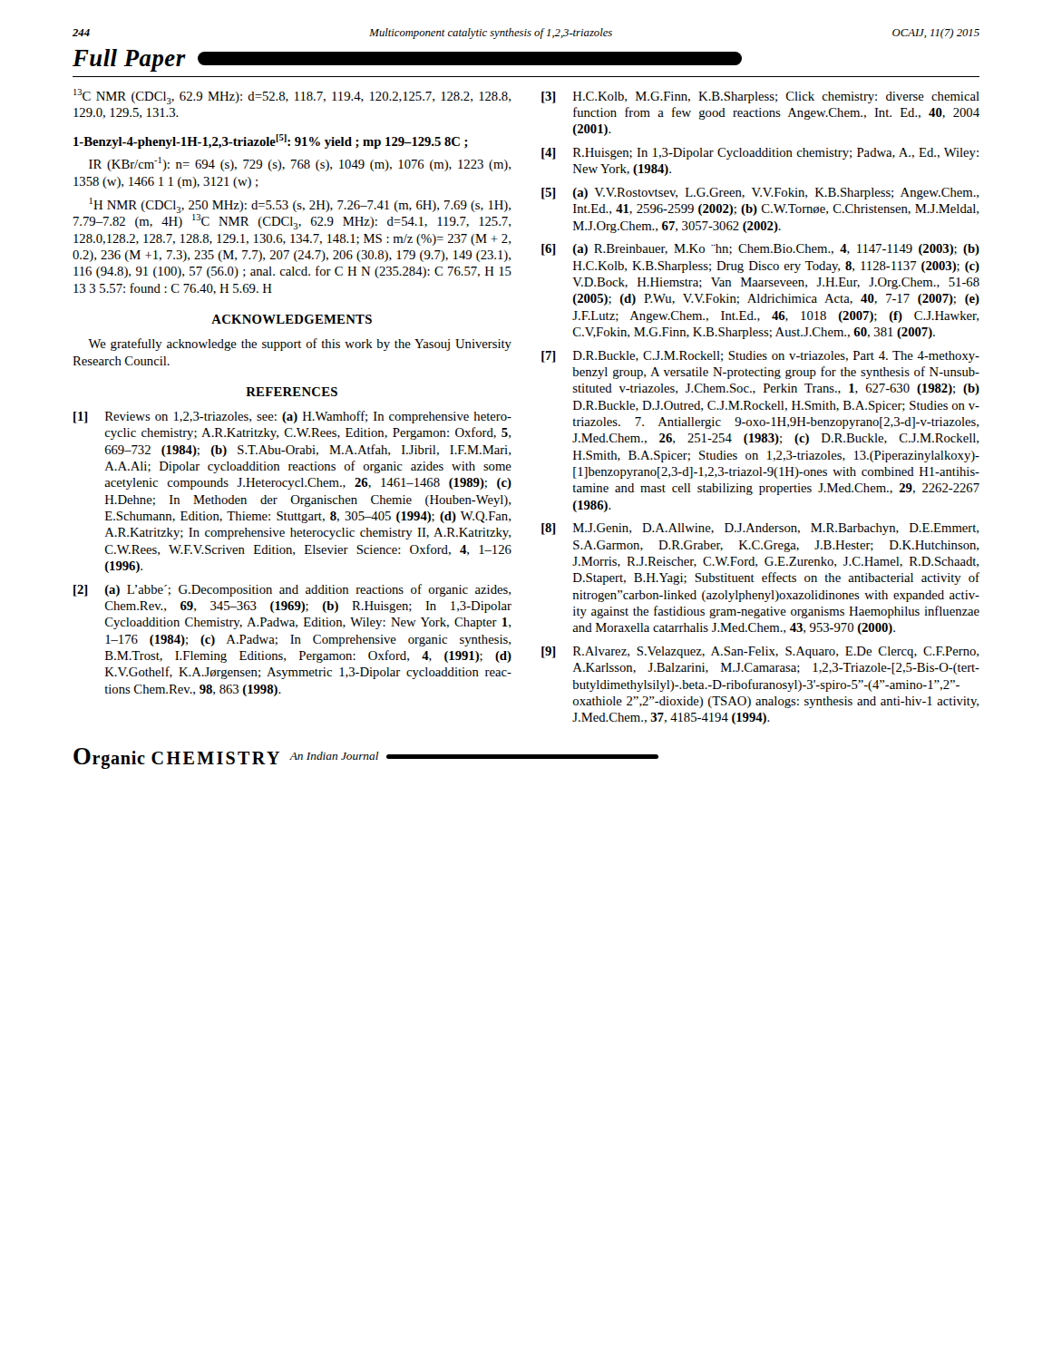244 Multicomponent catalytic synthesis of 1,2,3-triazoles OCAIJ, 11(7) 2015
Full Paper
13C NMR (CDCl3, 62.9 MHz): d=52.8, 118.7, 119.4, 120.2,125.7, 128.2, 128.8, 129.0, 129.5, 131.3.
1-Benzyl-4-phenyl-1H-1,2,3-triazole[5]: 91% yield ; mp 129–129.5 8C ;
IR (KBr/cm-1): n= 694 (s), 729 (s), 768 (s), 1049 (m), 1076 (m), 1223 (m), 1358 (w), 1466 1 1 (m), 3121 (w) ;
1H NMR (CDCl3, 250 MHz): d=5.53 (s, 2H), 7.26–7.41 (m, 6H), 7.69 (s, 1H), 7.79–7.82 (m, 4H) 13C NMR (CDCl3, 62.9 MHz): d=54.1, 119.7, 125.7, 128.0,128.2, 128.7, 128.8, 129.1, 130.6, 134.7, 148.1; MS : m/z (%)= 237 (M + 2, 0.2), 236 (M +1, 7.3), 235 (M, 7.7), 207 (24.7), 206 (30.8), 179 (9.7), 149 (23.1), 116 (94.8), 91 (100), 57 (56.0) ; anal. calcd. for C H N (235.284): C 76.57, H 15 13 3 5.57: found : C 76.40, H 5.69. H
Acknowledgements
We gratefully acknowledge the support of this work by the Yasouj University Research Council.
References
[1] Reviews on 1,2,3-triazoles, see: (a) H.Wamhoff; In comprehensive heterocyclic chemistry; A.R.Katritzky, C.W.Rees, Edition, Pergamon: Oxford, 5, 669–732 (1984); (b) S.T.Abu-Orabi, M.A.Atfah, I.Jibril, I.F.M.Mari, A.A.Ali; Dipolar cycloaddition reactions of organic azides with some acetylenic compounds J.Heterocycl.Chem., 26, 1461–1468 (1989); (c) H.Dehne; In Methoden der Organischen Chemie (Houben-Weyl), E.Schumann, Edition, Thieme: Stuttgart, 8, 305–405 (1994); (d) W.Q.Fan, A.R.Katritzky; In comprehensive heterocyclic chemistry II, A.R.Katritzky, C.W.Rees, W.F.V.Scriven Edition, Elsevier Science: Oxford, 4, 1–126 (1996).
[2](a) L’abbe´; G.Decomposition and addition reactions of organic azides, Chem.Rev., 69, 345–363 (1969); (b) R.Huisgen; In 1,3-Dipolar Cycloaddition Chemistry, A.Padwa, Edition, Wiley: New York, Chapter 1, 1–176 (1984); (c) A.Padwa; In Comprehensive organic synthesis, B.M.Trost, I.Fleming Editions, Pergamon: Oxford, 4, (1991); (d) K.V.Gothelf, K.A.Jørgensen; Asymmetric 1,3-Dipolar cycloaddition reactions Chem.Rev., 98, 863 (1998).
[3] H.C.Kolb, M.G.Finn, K.B.Sharpless; Click chemistry: diverse chemical function from a few good reactions Angew.Chem., Int. Ed., 40, 2004 (2001).
[4] R.Huisgen; In 1,3-Dipolar Cycloaddition chemistry; Padwa, A., Ed., Wiley: New York, (1984).
[5](a) V.V.Rostovtsev, L.G.Green, V.V.Fokin, K.B.Sharpless; Angew.Chem., Int.Ed., 41, 2596-2599 (2002); (b) C.W.Tornøe, C.Christensen, M.J.Meldal, M.J.Org.Chem., 67, 3057-3062 (2002).
[6](a) R.Breinbauer, M.Ko ¨hn; Chem.Bio.Chem., 4, 1147-1149 (2003); (b) H.C.Kolb, K.B.Sharpless; Drug Disco ery Today, 8, 1128-1137 (2003); (c) V.D.Bock, H.Hiemstra; Van Maarseveen, J.H.Eur, J.Org.Chem., 51-68 (2005); (d) P.Wu, V.V.Fokin; Aldrichimica Acta, 40, 7-17 (2007); (e) J.F.Lutz; Angew.Chem., Int.Ed., 46, 1018 (2007); (f) C.J.Hawker, C.V,Fokin, M.G.Finn, K.B.Sharpless; Aust.J.Chem., 60, 381 (2007).
[7] D.R.Buckle, C.J.M.Rockell; Studies on v-triazoles, Part 4. The 4-methoxybenzyl group, A versatile N-protecting group for the synthesis of N-unsubstituted v-triazoles, J.Chem.Soc., Perkin Trans., 1, 627-630 (1982); (b) D.R.Buckle, D.J.Outred, C.J.M.Rockell, H.Smith, B.A.Spicer; Studies on v-triazoles. 7. Antiallergic 9-oxo-1H,9H-benzopyrano[2,3-d]-v-triazoles, J.Med.Chem., 26, 251-254 (1983); (c) D.R.Buckle, C.J.M.Rockell, H.Smith, B.A.Spicer; Studies on 1,2,3-triazoles, 13.(Piperazinylalkoxy)-[1]benzopyrano[2,3-d]-1,2,3-triazol-9(1H)-ones with combined H1-antihistamine and mast cell stabilizing properties J.Med.Chem., 29, 2262-2267 (1986).
[8] M.J.Genin, D.A.Allwine, D.J.Anderson, M.R.Barbachyn, D.E.Emmert, S.A.Garmon, D.R.Graber, K.C.Grega, J.B.Hester; D.K.Hutchinson, J.Morris, R.J.Reischer, C.W.Ford, G.E.Zurenko, J.C.Hamel, R.D.Schaadt, D.Stapert, B.H.Yagi; Substituent effects on the antibacterial activity of nitrogen”carbon-linked (azolylphenyl)oxazolidinones with expanded activity against the fastidious gram-negative organisms Haemophilus influenzae and Moraxella catarrhalis J.Med.Chem., 43, 953-970 (2000).
[9] R.Alvarez, S.Velazquez, A.San-Felix, S.Aquaro, E.De Clercq, C.F.Perno, A.Karlsson, J.Balzarini, M.J.Camarasa; 1,2,3-Triazole-[2,5-Bis-O-(tert-butyldimethylsilyl)-.beta.-D-ribofuranosyl)-3'-spiro-5”-(4”-amino-1”,2”-oxathiole 2”,2”-dioxide) (TSAO) analogs: synthesis and anti-hiv-1 activity, J.Med.Chem., 37, 4185-4194 (1994).
Organic CHEMISTRY An Indian Journal